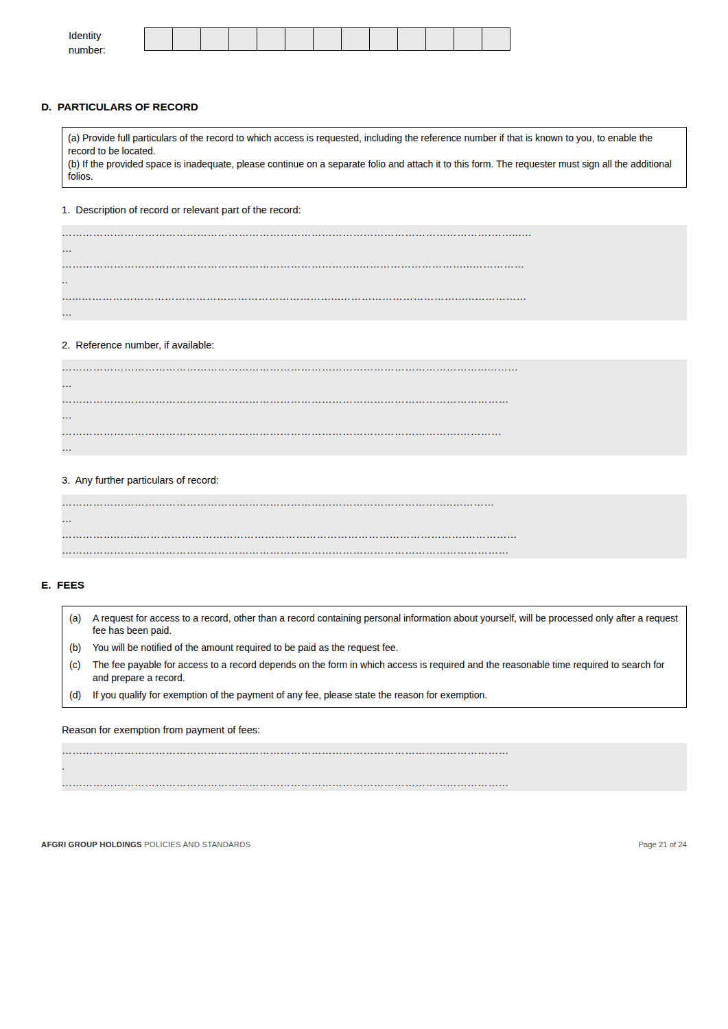Identity
number:
D. PARTICULARS OF RECORD
(a) Provide full particulars of the record to which access is requested, including the reference number if that is known to you, to enable the record to be located.
(b) If the provided space is inadequate, please continue on a separate folio and attach it to this form. The requester must sign all the additional folios.
1. Description of record or relevant part of the record:
…………………………………………………………………………………………………………….……...… … …………………………………………………………………………..…………………………...…………… .. …...………………………………………………………………...…………………………….…..…………… …
2. Reference number, if available:
…………………………………………………………………………………………………………...……… … ………………………………………………………………………………………………………………… … …………………………………………………………………………………………………….………… …
3. Any further particulars of record:
…………………………………………………………………………………………………..………… … ……………..…...………………………………………………………………………………….…………… …………………………………………………………………………………………………………………
E. FEES
(a) A request for access to a record, other than a record containing personal information about yourself, will be processed only after a request fee has been paid.
(b) You will be notified of the amount required to be paid as the request fee.
(c) The fee payable for access to a record depends on the form in which access is required and the reasonable time required to search for and prepare a record.
(d) If you qualify for exemption of the payment of any fee, please state the reason for exemption.
Reason for exemption from payment of fees:
………………………………………………………………………………………………………………… . …………………………………………………………………………………………………………………
AFGRI GROUP HOLDINGS POLICIES AND STANDARDS
Page 21 of 24